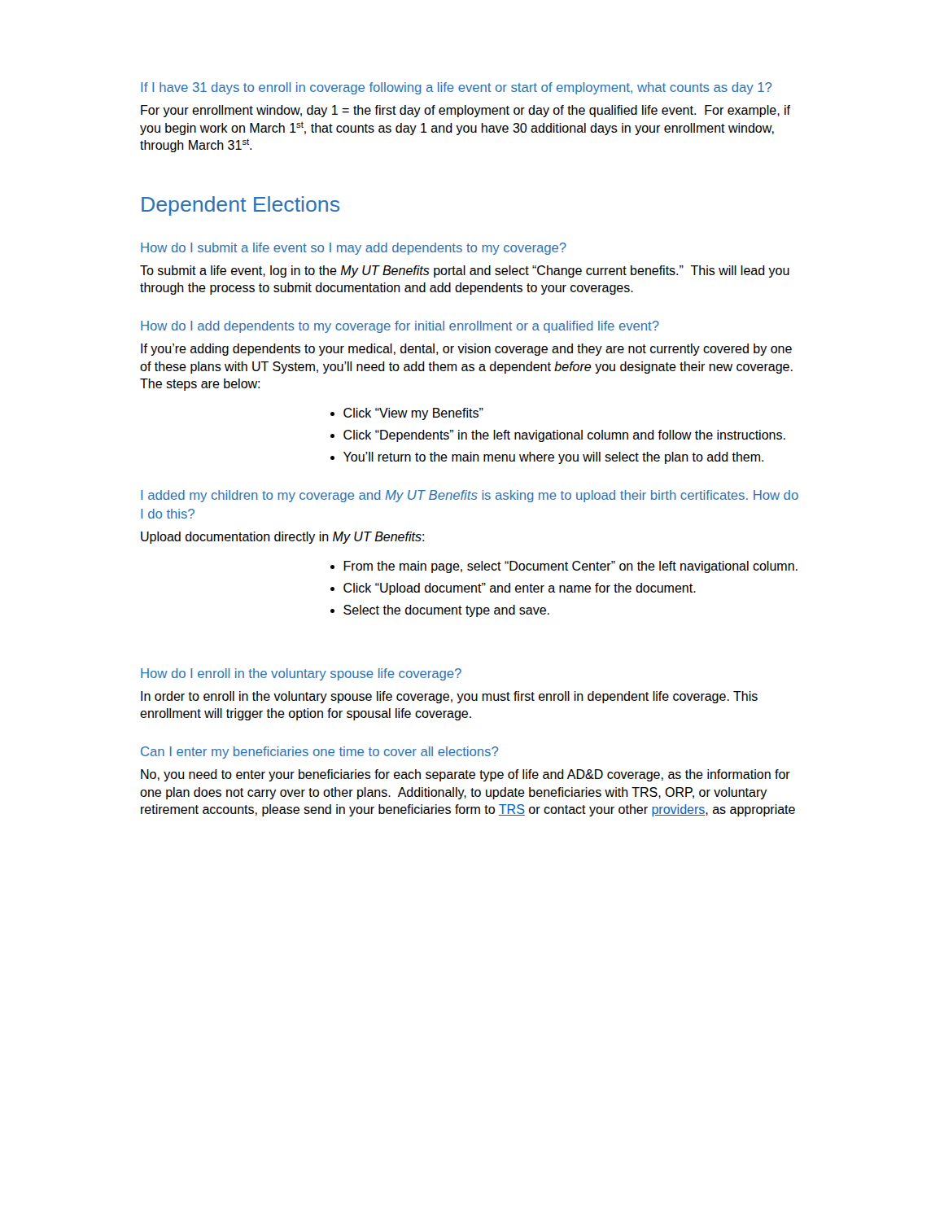If I have 31 days to enroll in coverage following a life event or start of employment, what counts as day 1?
For your enrollment window, day 1 = the first day of employment or day of the qualified life event. For example, if you begin work on March 1st, that counts as day 1 and you have 30 additional days in your enrollment window, through March 31st.
Dependent Elections
How do I submit a life event so I may add dependents to my coverage?
To submit a life event, log in to the My UT Benefits portal and select “Change current benefits.” This will lead you through the process to submit documentation and add dependents to your coverages.
How do I add dependents to my coverage for initial enrollment or a qualified life event?
If you’re adding dependents to your medical, dental, or vision coverage and they are not currently covered by one of these plans with UT System, you’ll need to add them as a dependent before you designate their new coverage. The steps are below:
Click “View my Benefits”
Click “Dependents” in the left navigational column and follow the instructions.
You’ll return to the main menu where you will select the plan to add them.
I added my children to my coverage and My UT Benefits is asking me to upload their birth certificates. How do I do this?
Upload documentation directly in My UT Benefits:
From the main page, select “Document Center” on the left navigational column.
Click “Upload document” and enter a name for the document.
Select the document type and save.
How do I enroll in the voluntary spouse life coverage?
In order to enroll in the voluntary spouse life coverage, you must first enroll in dependent life coverage. This enrollment will trigger the option for spousal life coverage.
Can I enter my beneficiaries one time to cover all elections?
No, you need to enter your beneficiaries for each separate type of life and AD&D coverage, as the information for one plan does not carry over to other plans. Additionally, to update beneficiaries with TRS, ORP, or voluntary retirement accounts, please send in your beneficiaries form to TRS or contact your other providers, as appropriate